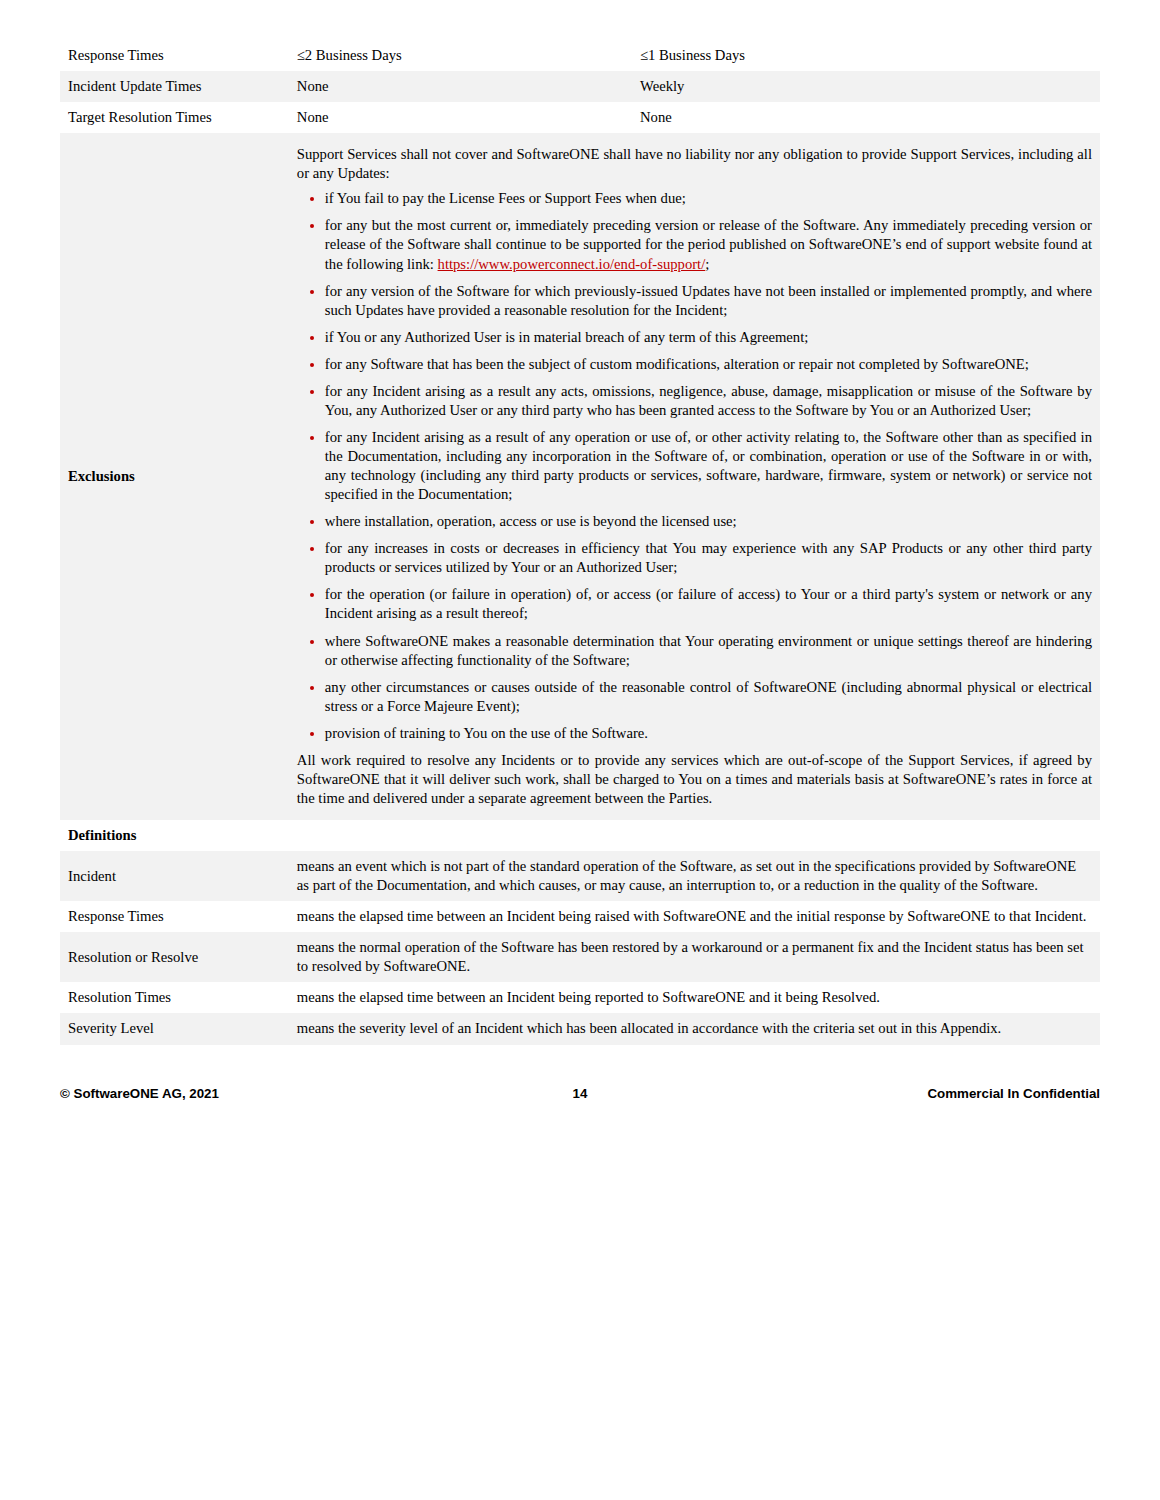| Response Times | ≤2 Business Days | ≤1 Business Days |
| Incident Update Times | None | Weekly |
| Target Resolution Times | None | None |
| Exclusions | Support Services shall not cover and SoftwareONE shall have no liability nor any obligation to provide Support Services, including all or any Updates: if You fail to pay the License Fees or Support Fees when due; for any but the most current or, immediately preceding version or release of the Software. Any immediately preceding version or release of the Software shall continue to be supported for the period published on SoftwareONE’s end of support website found at the following link: https://www.powerconnect.io/end-of-support/ ; for any version of the Software for which previously-issued Updates have not been installed or implemented promptly, and where such Updates have provided a reasonable resolution for the Incident; if You or any Authorized User is in material breach of any term of this Agreement; for any Software that has been the subject of custom modifications, alteration or repair not completed by SoftwareONE; for any Incident arising as a result any acts, omissions, negligence, abuse, damage, misapplication or misuse of the Software by You, any Authorized User or any third party who has been granted access to the Software by You or an Authorized User; for any Incident arising as a result of any operation or use of, or other activity relating to, the Software other than as specified in the Documentation, including any incorporation in the Software of, or combination, operation or use of the Software in or with, any technology (including any third party products or services, software, hardware, firmware, system or network) or service not specified in the Documentation; where installation, operation, access or use is beyond the licensed use; for any increases in costs or decreases in efficiency that You may experience with any SAP Products or any other third party products or services utilized by Your or an Authorized User; for the operation (or failure in operation) of, or access (or failure of access) to Your or a third party's system or network or any Incident arising as a result thereof; where SoftwareONE makes a reasonable determination that Your operating environment or unique settings thereof are hindering or otherwise affecting functionality of the Software; any other circumstances or causes outside of the reasonable control of SoftwareONE (including abnormal physical or electrical stress or a Force Majeure Event); provision of training to You on the use of the Software. All work required to resolve any Incidents or to provide any services which are out-of-scope of the Support Services, if agreed by SoftwareONE that it will deliver such work, shall be charged to You on a times and materials basis at SoftwareONE’s rates in force at the time and delivered under a separate agreement between the Parties. |
| Definitions |
| Incident | means an event which is not part of the standard operation of the Software, as set out in the specifications provided by SoftwareONE as part of the Documentation, and which causes, or may cause, an interruption to, or a reduction in the quality of the Software. |
| Response Times | means the elapsed time between an Incident being raised with SoftwareONE and the initial response by SoftwareONE to that Incident. |
| Resolution or Resolve | means the normal operation of the Software has been restored by a workaround or a permanent fix and the Incident status has been set to resolved by SoftwareONE. |
| Resolution Times | means the elapsed time between an Incident being reported to SoftwareONE and it being Resolved. |
| Severity Level | means the severity level of an Incident which has been allocated in accordance with the criteria set out in this Appendix. |
© SoftwareONE AG, 2021
14
Commercial In Confidential